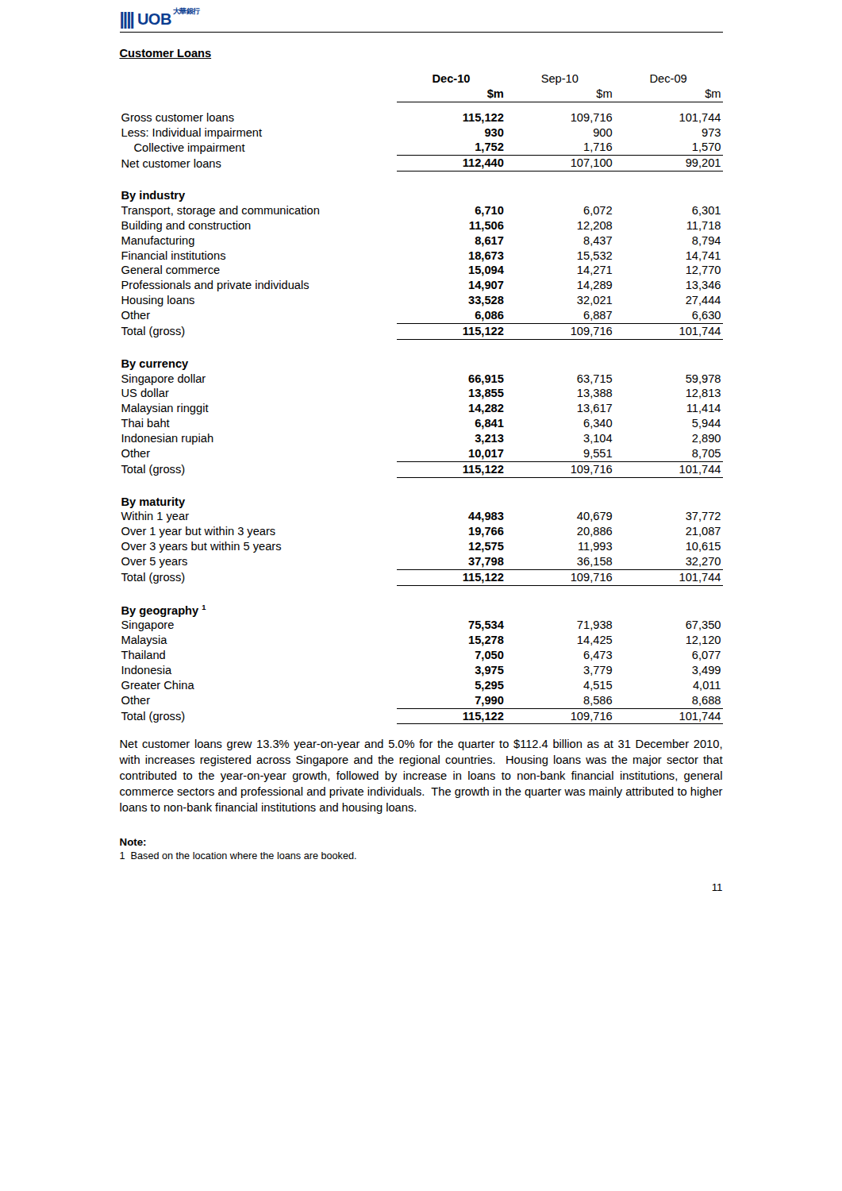|||| UOB大華銀行
Customer Loans
| | Dec-10 | Sep-10 | Dec-09 |
| | $m | $m | $m |
| Gross customer loans | 115,122 | 109,716 | 101,744 |
| Less: Individual impairment | 930 | 900 | 973 |
| Collective impairment | 1,752 | 1,716 | 1,570 |
| Net customer loans | 112,440 | 107,100 | 99,201 |
| By industry | | | |
| Transport, storage and communication | 6,710 | 6,072 | 6,301 |
| Building and construction | 11,506 | 12,208 | 11,718 |
| Manufacturing | 8,617 | 8,437 | 8,794 |
| Financial institutions | 18,673 | 15,532 | 14,741 |
| General commerce | 15,094 | 14,271 | 12,770 |
| Professionals and private individuals | 14,907 | 14,289 | 13,346 |
| Housing loans | 33,528 | 32,021 | 27,444 |
| Other | 6,086 | 6,887 | 6,630 |
| Total (gross) | 115,122 | 109,716 | 101,744 |
| By currency | | | |
| Singapore dollar | 66,915 | 63,715 | 59,978 |
| US dollar | 13,855 | 13,388 | 12,813 |
| Malaysian ringgit | 14,282 | 13,617 | 11,414 |
| Thai baht | 6,841 | 6,340 | 5,944 |
| Indonesian rupiah | 3,213 | 3,104 | 2,890 |
| Other | 10,017 | 9,551 | 8,705 |
| Total (gross) | 115,122 | 109,716 | 101,744 |
| By maturity | | | |
| Within 1 year | 44,983 | 40,679 | 37,772 |
| Over 1 year but within 3 years | 19,766 | 20,886 | 21,087 |
| Over 3 years but within 5 years | 12,575 | 11,993 | 10,615 |
| Over 5 years | 37,798 | 36,158 | 32,270 |
| Total (gross) | 115,122 | 109,716 | 101,744 |
| By geography 1 | | | |
| Singapore | 75,534 | 71,938 | 67,350 |
| Malaysia | 15,278 | 14,425 | 12,120 |
| Thailand | 7,050 | 6,473 | 6,077 |
| Indonesia | 3,975 | 3,779 | 3,499 |
| Greater China | 5,295 | 4,515 | 4,011 |
| Other | 7,990 | 8,586 | 8,688 |
| Total (gross) | 115,122 | 109,716 | 101,744 |
Net customer loans grew 13.3% year-on-year and 5.0% for the quarter to $112.4 billion as at 31 December 2010, with increases registered across Singapore and the regional countries. Housing loans was the major sector that contributed to the year-on-year growth, followed by increase in loans to non-bank financial institutions, general commerce sectors and professional and private individuals. The growth in the quarter was mainly attributed to higher loans to non-bank financial institutions and housing loans.
Note:
1 Based on the location where the loans are booked.
11